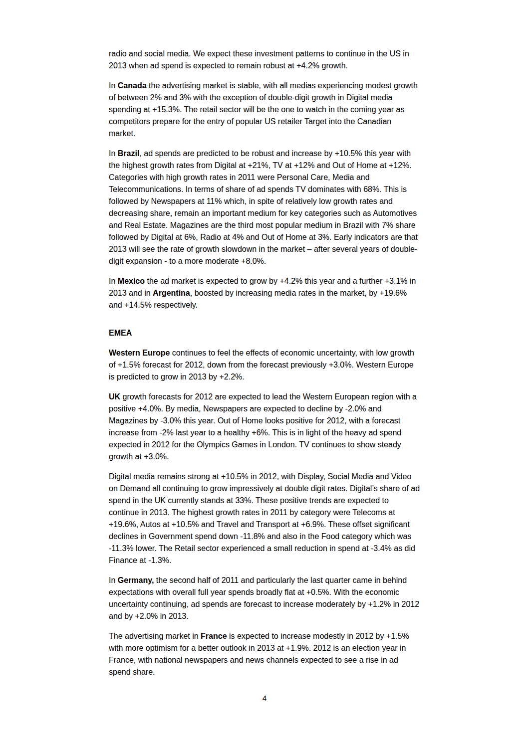radio and social media. We expect these investment patterns to continue in the US in 2013 when ad spend is expected to remain robust at +4.2% growth.
In Canada the advertising market is stable, with all medias experiencing modest growth of between 2% and 3% with the exception of double-digit growth in Digital media spending at +15.3%. The retail sector will be the one to watch in the coming year as competitors prepare for the entry of popular US retailer Target into the Canadian market.
In Brazil, ad spends are predicted to be robust and increase by +10.5% this year with the highest growth rates from Digital at +21%, TV at +12% and Out of Home at +12%. Categories with high growth rates in 2011 were Personal Care, Media and Telecommunications. In terms of share of ad spends TV dominates with 68%. This is followed by Newspapers at 11% which, in spite of relatively low growth rates and decreasing share, remain an important medium for key categories such as Automotives and Real Estate. Magazines are the third most popular medium in Brazil with 7% share followed by Digital at 6%, Radio at 4% and Out of Home at 3%. Early indicators are that 2013 will see the rate of growth slowdown in the market – after several years of double-digit expansion - to a more moderate +8.0%.
In Mexico the ad market is expected to grow by +4.2% this year and a further +3.1% in 2013 and in Argentina, boosted by increasing media rates in the market, by +19.6% and +14.5% respectively.
EMEA
Western Europe continues to feel the effects of economic uncertainty, with low growth of +1.5% forecast for 2012, down from the forecast previously +3.0%. Western Europe is predicted to grow in 2013 by +2.2%.
UK growth forecasts for 2012 are expected to lead the Western European region with a positive +4.0%. By media, Newspapers are expected to decline by -2.0% and Magazines by -3.0% this year. Out of Home looks positive for 2012, with a forecast increase from -2% last year to a healthy +6%. This is in light of the heavy ad spend expected in 2012 for the Olympics Games in London. TV continues to show steady growth at +3.0%.
Digital media remains strong at +10.5% in 2012, with Display, Social Media and Video on Demand all continuing to grow impressively at double digit rates. Digital’s share of ad spend in the UK currently stands at 33%. These positive trends are expected to continue in 2013. The highest growth rates in 2011 by category were Telecoms at +19.6%, Autos at +10.5% and Travel and Transport at +6.9%. These offset significant declines in Government spend down -11.8% and also in the Food category which was -11.3% lower. The Retail sector experienced a small reduction in spend at -3.4% as did Finance at -1.3%.
In Germany, the second half of 2011 and particularly the last quarter came in behind expectations with overall full year spends broadly flat at +0.5%. With the economic uncertainty continuing, ad spends are forecast to increase moderately by +1.2% in 2012 and by +2.0% in 2013.
The advertising market in France is expected to increase modestly in 2012 by +1.5% with more optimism for a better outlook in 2013 at +1.9%. 2012 is an election year in France, with national newspapers and news channels expected to see a rise in ad spend share.
4